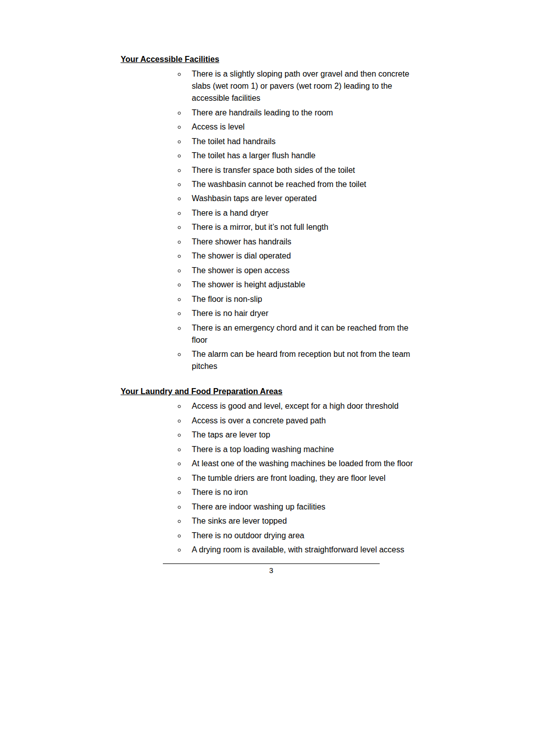Your Accessible Facilities
There is a slightly sloping path over gravel and then concrete slabs (wet room 1) or pavers (wet room 2) leading to the accessible facilities
There are handrails leading to the room
Access is level
The toilet had handrails
The toilet has a larger flush handle
There is transfer space both sides of the toilet
The washbasin cannot be reached from the toilet
Washbasin taps are lever operated
There is a hand dryer
There is a mirror, but it’s not full length
There shower has handrails
The shower is dial operated
The shower is open access
The shower is height adjustable
The floor is non-slip
There is no hair dryer
There is an emergency chord and it can be reached from the floor
The alarm can be heard from reception but not from the team pitches
Your Laundry and Food Preparation Areas
Access is good and level, except for a high door threshold
Access is over a concrete paved path
The taps are lever top
There is a top loading washing machine
At least one of the washing machines be loaded from the floor
The tumble driers are front loading, they are floor level
There is no iron
There are indoor washing up facilities
The sinks are lever topped
There is no outdoor drying area
A drying room is available, with straightforward level access
3